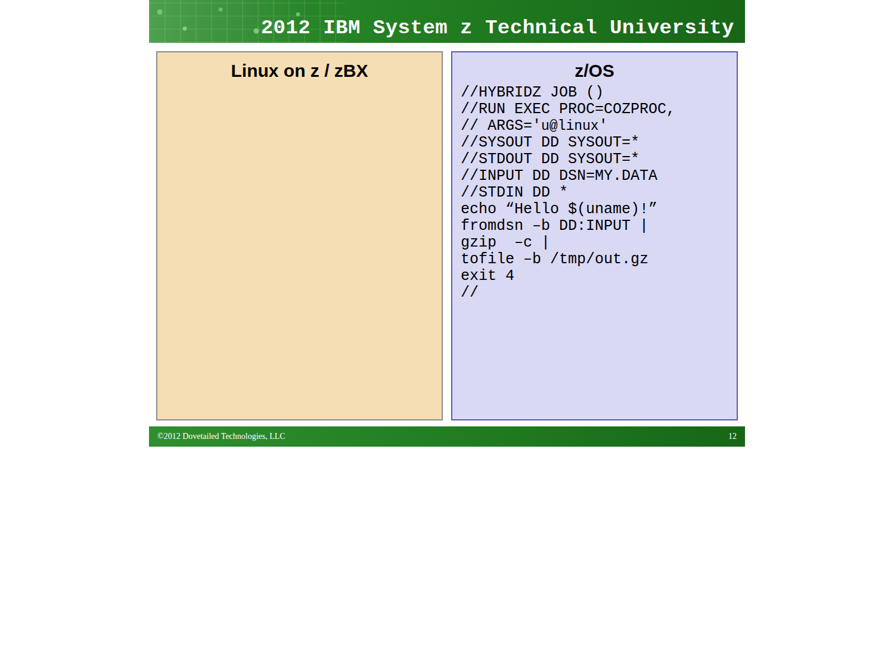2012 IBM System z Technical University
Linux on z / zBX
z/OS
//HYBRIDZ JOB ()
//RUN EXEC PROC=COZPROC,
// ARGS='u@linux'
//SYSOUT DD SYSOUT=*
//STDOUT DD SYSOUT=*
//INPUT DD DSN=MY.DATA
//STDIN DD *
echo “Hello $(uname)!”
fromdsn –b DD:INPUT |
gzip  –c |
tofile –b /tmp/out.gz
exit 4
//
©2012 Dovetailed Technologies, LLC 12